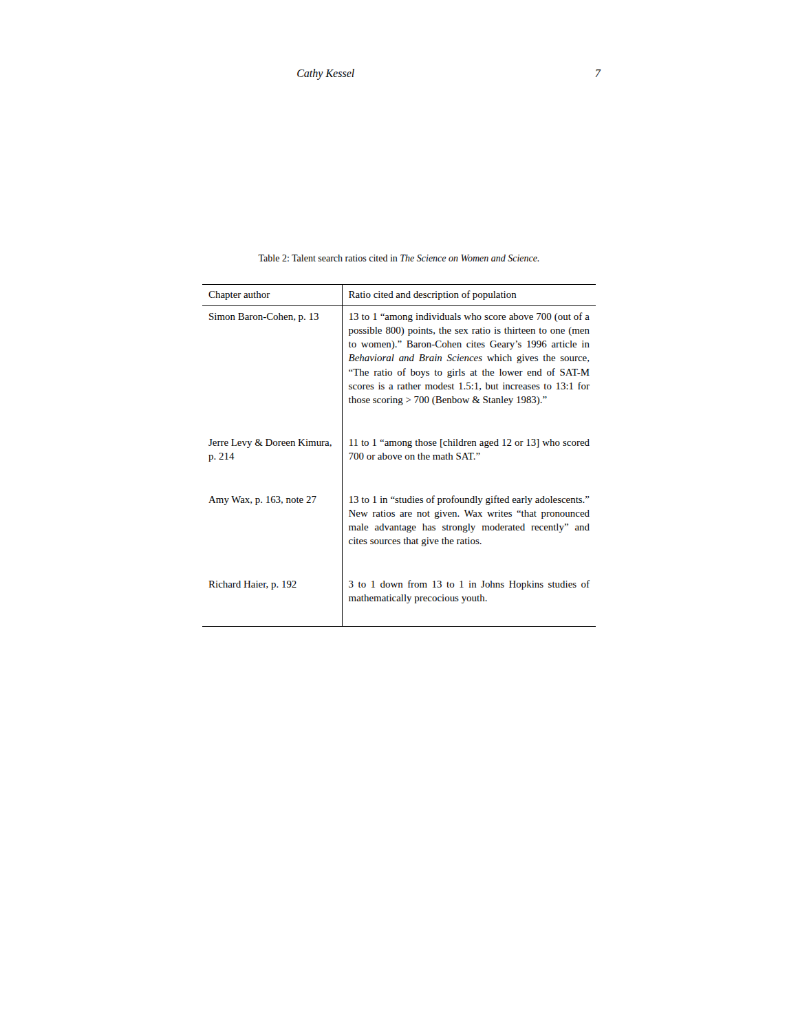Cathy Kessel 7
Table 2: Talent search ratios cited in The Science on Women and Science.
| Chapter author | Ratio cited and description of population |
| --- | --- |
| Simon Baron-Cohen, p. 13 | 13 to 1 “among individuals who score above 700 (out of a possible 800) points, the sex ratio is thirteen to one (men to women).” Baron-Cohen cites Geary’s 1996 article in Behavioral and Brain Sciences which gives the source, “The ratio of boys to girls at the lower end of SAT-M scores is a rather modest 1.5:1, but increases to 13:1 for those scoring > 700 (Benbow & Stanley 1983).” |
| Jerre Levy & Doreen Kimura, p. 214 | 11 to 1 “among those [children aged 12 or 13] who scored 700 or above on the math SAT.” |
| Amy Wax, p. 163, note 27 | 13 to 1 in “studies of profoundly gifted early adolescents.” New ratios are not given. Wax writes “that pronounced male advantage has strongly moderated recently” and cites sources that give the ratios. |
| Richard Haier, p. 192 | 3 to 1 down from 13 to 1 in Johns Hopkins studies of mathematically precocious youth. |